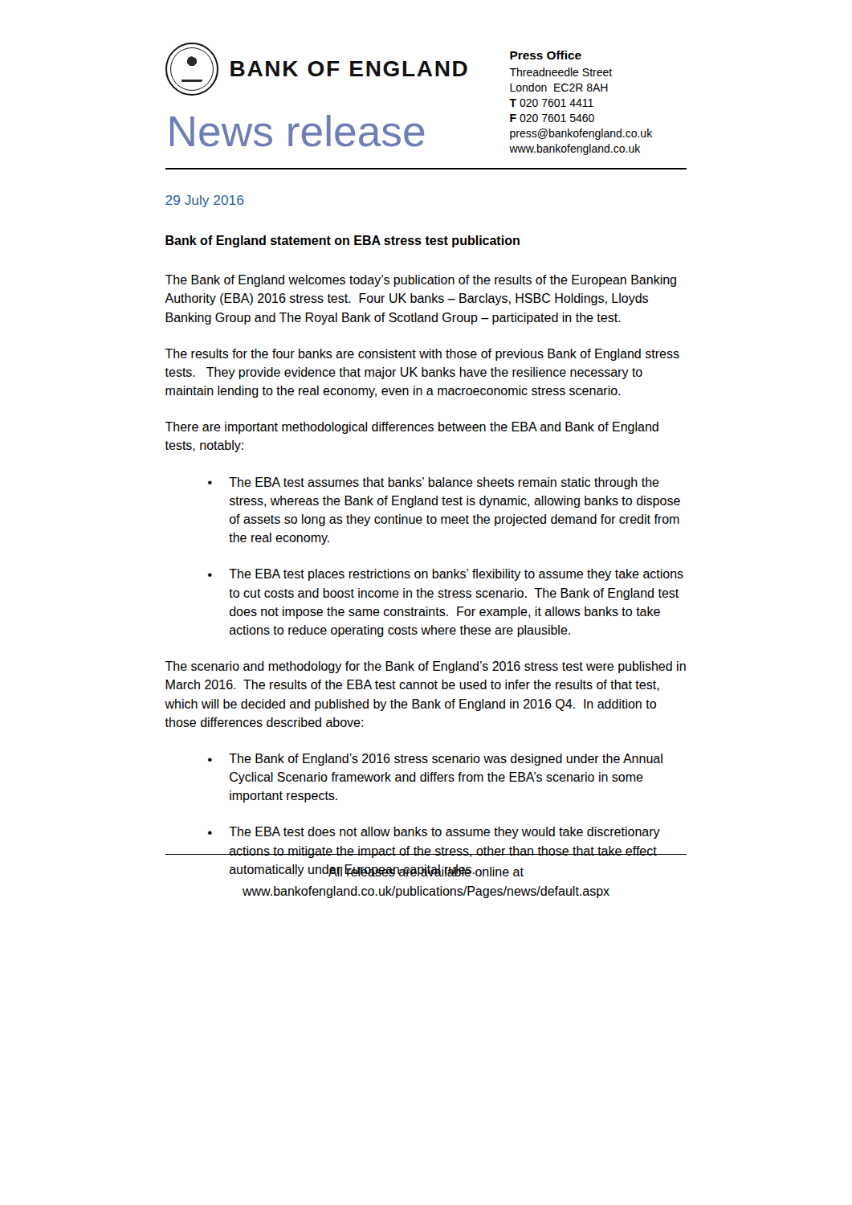BANK OF ENGLAND
News release
Press Office
Threadneedle Street
London EC2R 8AH
T 020 7601 4411
F 020 7601 5460
press@bankofengland.co.uk
www.bankofengland.co.uk
29 July 2016
Bank of England statement on EBA stress test publication
The Bank of England welcomes today’s publication of the results of the European Banking Authority (EBA) 2016 stress test. Four UK banks – Barclays, HSBC Holdings, Lloyds Banking Group and The Royal Bank of Scotland Group – participated in the test.
The results for the four banks are consistent with those of previous Bank of England stress tests. They provide evidence that major UK banks have the resilience necessary to maintain lending to the real economy, even in a macroeconomic stress scenario.
There are important methodological differences between the EBA and Bank of England tests, notably:
The EBA test assumes that banks’ balance sheets remain static through the stress, whereas the Bank of England test is dynamic, allowing banks to dispose of assets so long as they continue to meet the projected demand for credit from the real economy.
The EBA test places restrictions on banks’ flexibility to assume they take actions to cut costs and boost income in the stress scenario. The Bank of England test does not impose the same constraints. For example, it allows banks to take actions to reduce operating costs where these are plausible.
The scenario and methodology for the Bank of England’s 2016 stress test were published in March 2016. The results of the EBA test cannot be used to infer the results of that test, which will be decided and published by the Bank of England in 2016 Q4. In addition to those differences described above:
The Bank of England’s 2016 stress scenario was designed under the Annual Cyclical Scenario framework and differs from the EBA’s scenario in some important respects.
The EBA test does not allow banks to assume they would take discretionary actions to mitigate the impact of the stress, other than those that take effect automatically under European capital rules.
All releases are available online at www.bankofengland.co.uk/publications/Pages/news/default.aspx